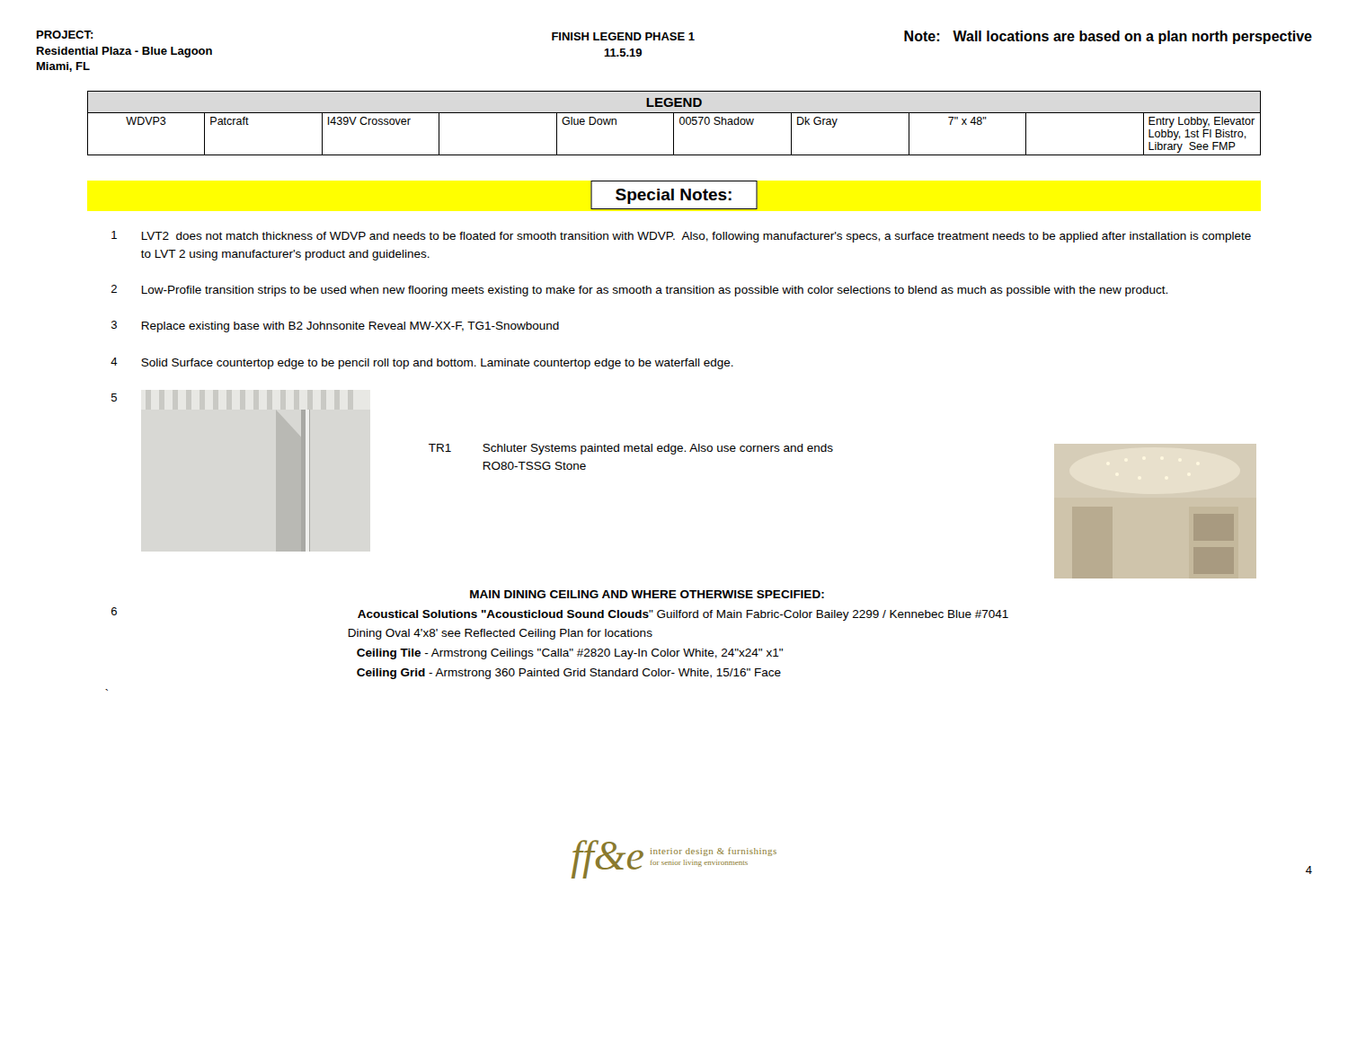PROJECT:
Residential Plaza - Blue Lagoon
Miami, FL
FINISH LEGEND PHASE 1
11.5.19
Note: Wall locations are based on a plan north perspective
| LEGEND |
| --- |
| WDVP3 | Patcraft | I439V Crossover | | Glue Down | 00570 Shadow | Dk Gray | 7" x 48" | | Entry Lobby, Elevator Lobby, 1st Fl Bistro, Library See FMP |
Special Notes:
1
LVT2 does not match thickness of WDVP and needs to be floated for smooth transition with WDVP. Also, following manufacturer's specs, a surface treatment needs to be applied after installation is complete to LVT 2 using manufacturer's product and guidelines.
2
Low-Profile transition strips to be used when new flooring meets existing to make for as smooth a transition as possible with color selections to blend as much as possible with the new product.
3
Replace existing base with B2 Johnsonite Reveal MW-XX-F, TG1-Snowbound
4
Solid Surface countertop edge to be pencil roll top and bottom. Laminate countertop edge to be waterfall edge.
5
TR1 Schluter Systems painted metal edge. Also use corners and ends
RO80-TSSG Stone
MAIN DINING CEILING AND WHERE OTHERWISE SPECIFIED:
6
Acoustical Solutions "Acousticloud Sound Clouds" Guilford of Main Fabric-Color Bailey 2299 / Kennebec Blue #7041
Dining Oval 4'x8' see Reflected Ceiling Plan for locations
Ceiling Tile - Armstrong Ceilings "Calla" #2820 Lay-In Color White, 24"x24" x1"
Ceiling Grid - Armstrong 360 Painted Grid Standard Color- White, 15/16" Face
`
ff&e
interior design & furnishings
for senior living environments
4